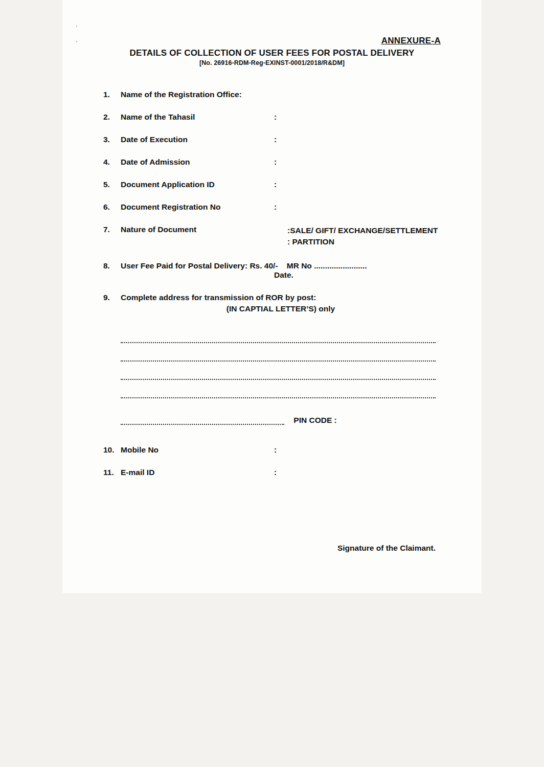. .
ANNEXURE-A
DETAILS OF COLLECTION OF USER FEES FOR POSTAL DELIVERY
[No. 26916-RDM-Reg-EXINST-0001/2018/R&DM]
1. Name of the Registration Office:
2. Name of the Tahasil :
3. Date of Execution :
4. Date of Admission :
5. Document Application ID :
6. Document Registration No :
7. Nature of Document :SALE/ GIFT/ EXCHANGE/SETTLEMENT
: PARTITION
8. User Fee Paid for Postal Delivery: Rs. 40/- MR No ........................ Date.
9.
Complete address for transmission of ROR by post:
(IN CAPTIAL LETTER’S) only
PIN CODE :
10. Mobile No :
11. E-mail ID :
Signature of the Claimant.